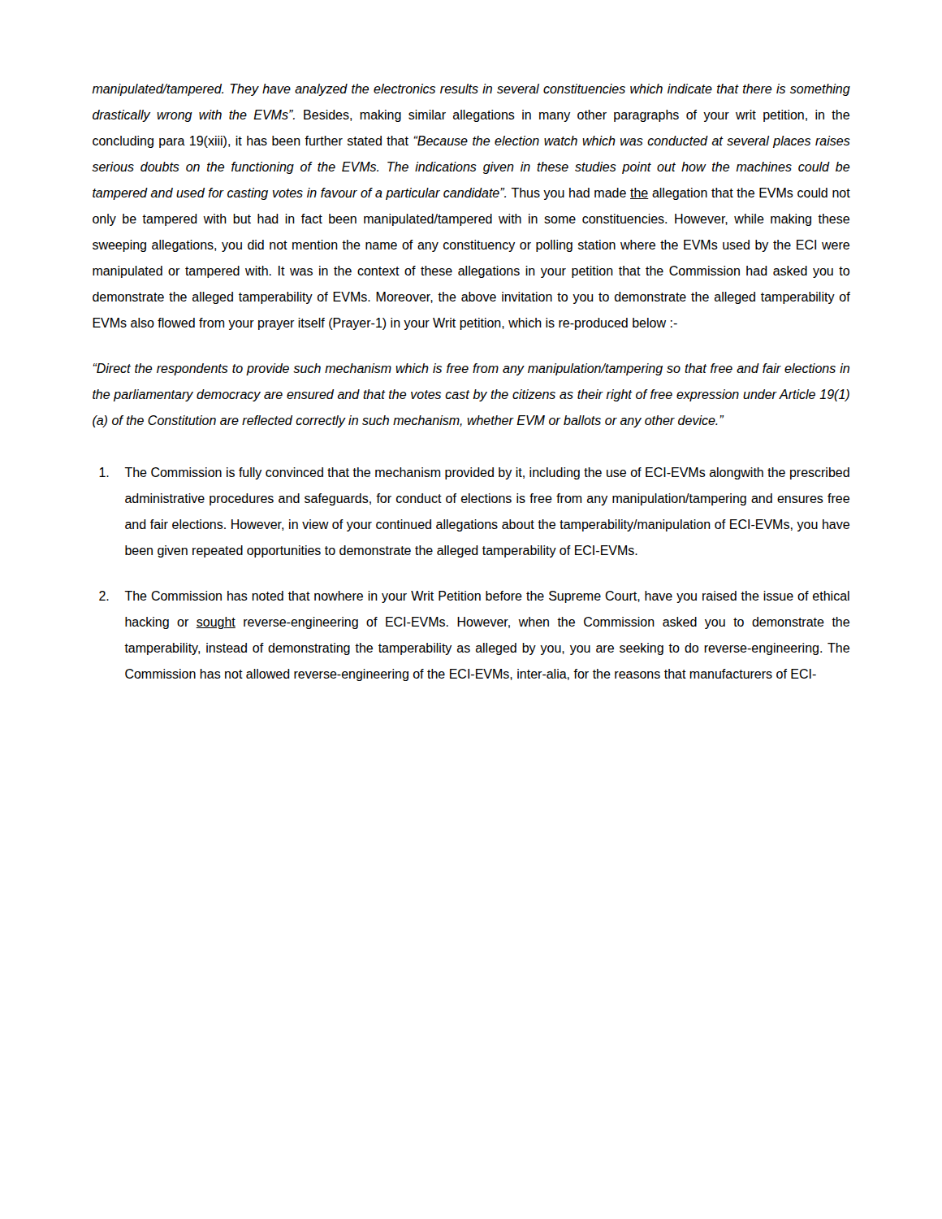manipulated/tampered. They have analyzed the electronics results in several constituencies which indicate that there is something drastically wrong with the EVMs”. Besides, making similar allegations in many other paragraphs of your writ petition, in the concluding para 19(xiii), it has been further stated that “Because the election watch which was conducted at several places raises serious doubts on the functioning of the EVMs. The indications given in these studies point out how the machines could be tampered and used for casting votes in favour of a particular candidate”. Thus you had made the allegation that the EVMs could not only be tampered with but had in fact been manipulated/tampered with in some constituencies. However, while making these sweeping allegations, you did not mention the name of any constituency or polling station where the EVMs used by the ECI were manipulated or tampered with. It was in the context of these allegations in your petition that the Commission had asked you to demonstrate the alleged tamperability of EVMs. Moreover, the above invitation to you to demonstrate the alleged tamperability of EVMs also flowed from your prayer itself (Prayer-1) in your Writ petition, which is re-produced below :-
“Direct the respondents to provide such mechanism which is free from any manipulation/tampering so that free and fair elections in the parliamentary democracy are ensured and that the votes cast by the citizens as their right of free expression under Article 19(1)(a) of the Constitution are reflected correctly in such mechanism, whether EVM or ballots or any other device.”
The Commission is fully convinced that the mechanism provided by it, including the use of ECI-EVMs alongwith the prescribed administrative procedures and safeguards, for conduct of elections is free from any manipulation/tampering and ensures free and fair elections. However, in view of your continued allegations about the tamperability/manipulation of ECI-EVMs, you have been given repeated opportunities to demonstrate the alleged tamperability of ECI-EVMs.
The Commission has noted that nowhere in your Writ Petition before the Supreme Court, have you raised the issue of ethical hacking or sought reverse-engineering of ECI-EVMs. However, when the Commission asked you to demonstrate the tamperability, instead of demonstrating the tamperability as alleged by you, you are seeking to do reverse-engineering. The Commission has not allowed reverse-engineering of the ECI-EVMs, inter-alia, for the reasons that manufacturers of ECI-